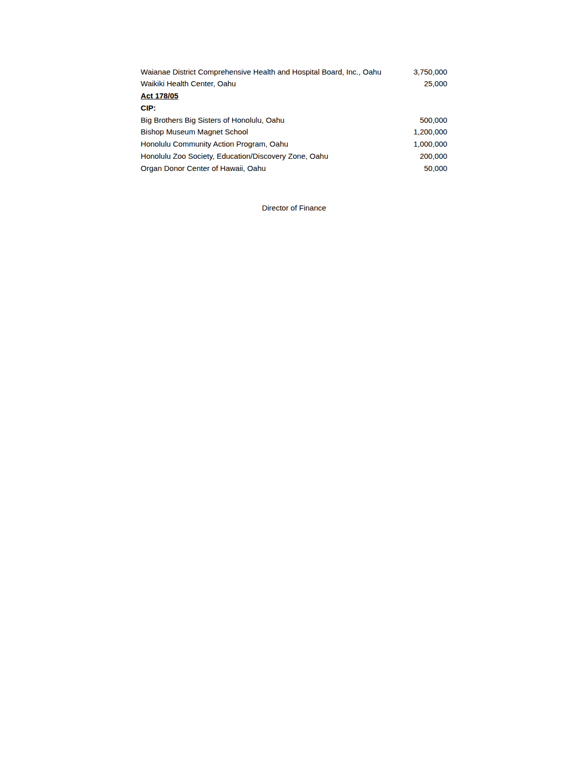| Waianae District Comprehensive Health and Hospital Board, Inc., Oahu | 3,750,000 |
| Waikiki Health Center, Oahu | 25,000 |
| Act 178/05 |
| CIP: |
| Big Brothers Big Sisters of Honolulu, Oahu | 500,000 |
| Bishop Museum Magnet School | 1,200,000 |
| Honolulu Community Action Program, Oahu | 1,000,000 |
| Honolulu Zoo Society, Education/Discovery Zone, Oahu | 200,000 |
| Organ Donor Center of Hawaii, Oahu | 50,000 |
Director of Finance